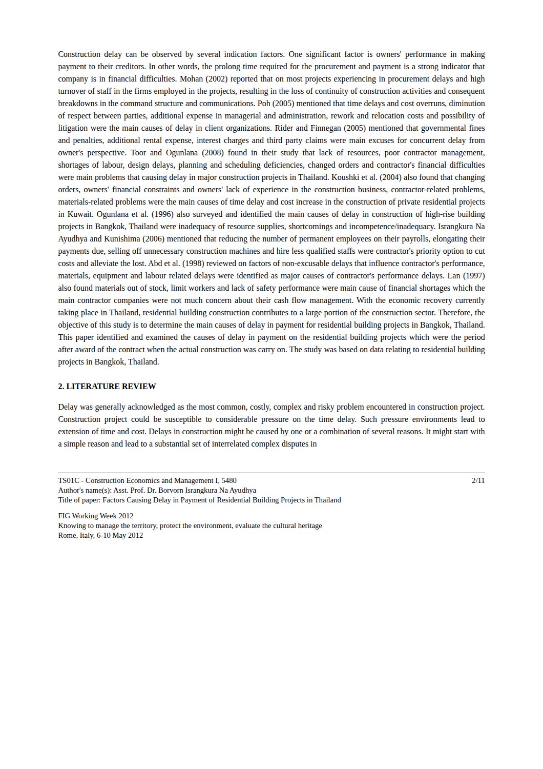Construction delay can be observed by several indication factors. One significant factor is owners' performance in making payment to their creditors. In other words, the prolong time required for the procurement and payment is a strong indicator that company is in financial difficulties. Mohan (2002) reported that on most projects experiencing in procurement delays and high turnover of staff in the firms employed in the projects, resulting in the loss of continuity of construction activities and consequent breakdowns in the command structure and communications. Poh (2005) mentioned that time delays and cost overruns, diminution of respect between parties, additional expense in managerial and administration, rework and relocation costs and possibility of litigation were the main causes of delay in client organizations. Rider and Finnegan (2005) mentioned that governmental fines and penalties, additional rental expense, interest charges and third party claims were main excuses for concurrent delay from owner's perspective. Toor and Ogunlana (2008) found in their study that lack of resources, poor contractor management, shortages of labour, design delays, planning and scheduling deficiencies, changed orders and contractor's financial difficulties were main problems that causing delay in major construction projects in Thailand. Koushki et al. (2004) also found that changing orders, owners' financial constraints and owners' lack of experience in the construction business, contractor-related problems, materials-related problems were the main causes of time delay and cost increase in the construction of private residential projects in Kuwait. Ogunlana et al. (1996) also surveyed and identified the main causes of delay in construction of high-rise building projects in Bangkok, Thailand were inadequacy of resource supplies, shortcomings and incompetence/inadequacy. Israngkura Na Ayudhya and Kunishima (2006) mentioned that reducing the number of permanent employees on their payrolls, elongating their payments due, selling off unnecessary construction machines and hire less qualified staffs were contractor's priority option to cut costs and alleviate the lost. Abd et al. (1998) reviewed on factors of non-excusable delays that influence contractor's performance, materials, equipment and labour related delays were identified as major causes of contractor's performance delays. Lan (1997) also found materials out of stock, limit workers and lack of safety performance were main cause of financial shortages which the main contractor companies were not much concern about their cash flow management. With the economic recovery currently taking place in Thailand, residential building construction contributes to a large portion of the construction sector. Therefore, the objective of this study is to determine the main causes of delay in payment for residential building projects in Bangkok, Thailand. This paper identified and examined the causes of delay in payment on the residential building projects which were the period after award of the contract when the actual construction was carry on. The study was based on data relating to residential building projects in Bangkok, Thailand.
2. Literature Review
Delay was generally acknowledged as the most common, costly, complex and risky problem encountered in construction project. Construction project could be susceptible to considerable pressure on the time delay. Such pressure environments lead to extension of time and cost. Delays in construction might be caused by one or a combination of several reasons. It might start with a simple reason and lead to a substantial set of interrelated complex disputes in
2/11
TS01C - Construction Economics and Management I, 5480
Author's name(s): Asst. Prof. Dr. Borvorn Israngkura Na Ayudhya
Title of paper: Factors Causing Delay in Payment of Residential Building Projects in Thailand
FIG Working Week 2012
Knowing to manage the territory, protect the environment, evaluate the cultural heritage
Rome, Italy, 6-10 May 2012